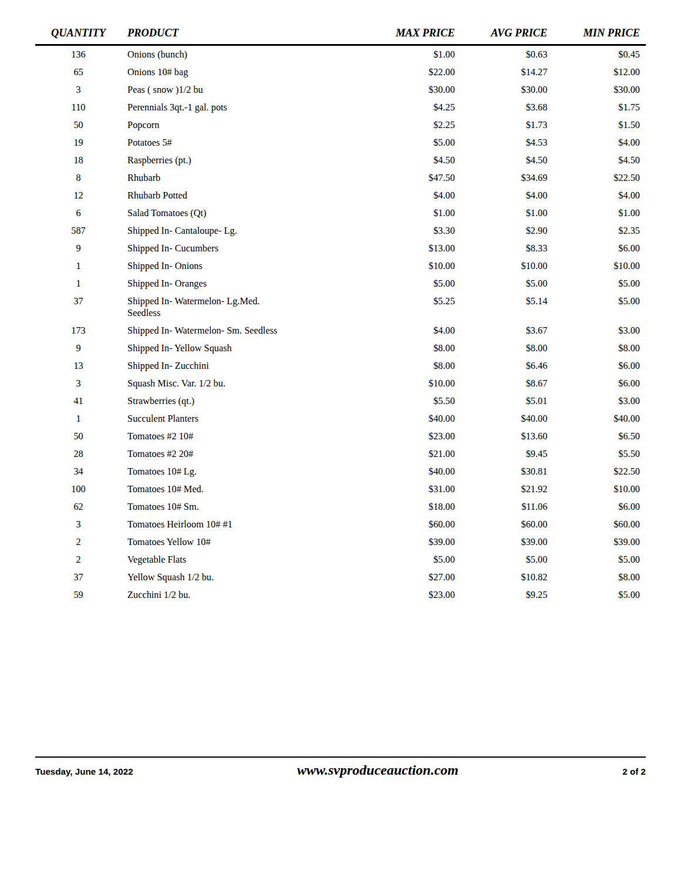| QUANTITY | PRODUCT | MAX PRICE | AVG PRICE | MIN PRICE |
| --- | --- | --- | --- | --- |
| 136 | Onions (bunch) | $1.00 | $0.63 | $0.45 |
| 65 | Onions 10# bag | $22.00 | $14.27 | $12.00 |
| 3 | Peas ( snow )1/2 bu | $30.00 | $30.00 | $30.00 |
| 110 | Perennials 3qt.-1 gal. pots | $4.25 | $3.68 | $1.75 |
| 50 | Popcorn | $2.25 | $1.73 | $1.50 |
| 19 | Potatoes 5# | $5.00 | $4.53 | $4.00 |
| 18 | Raspberries (pt.) | $4.50 | $4.50 | $4.50 |
| 8 | Rhubarb | $47.50 | $34.69 | $22.50 |
| 12 | Rhubarb Potted | $4.00 | $4.00 | $4.00 |
| 6 | Salad Tomatoes (Qt) | $1.00 | $1.00 | $1.00 |
| 587 | Shipped In- Cantaloupe- Lg. | $3.30 | $2.90 | $2.35 |
| 9 | Shipped In- Cucumbers | $13.00 | $8.33 | $6.00 |
| 1 | Shipped In- Onions | $10.00 | $10.00 | $10.00 |
| 1 | Shipped In- Oranges | $5.00 | $5.00 | $5.00 |
| 37 | Shipped In- Watermelon- Lg.Med. Seedless | $5.25 | $5.14 | $5.00 |
| 173 | Shipped In- Watermelon- Sm. Seedless | $4.00 | $3.67 | $3.00 |
| 9 | Shipped In- Yellow Squash | $8.00 | $8.00 | $8.00 |
| 13 | Shipped In- Zucchini | $8.00 | $6.46 | $6.00 |
| 3 | Squash Misc. Var. 1/2 bu. | $10.00 | $8.67 | $6.00 |
| 41 | Strawberries (qt.) | $5.50 | $5.01 | $3.00 |
| 1 | Succulent Planters | $40.00 | $40.00 | $40.00 |
| 50 | Tomatoes #2 10# | $23.00 | $13.60 | $6.50 |
| 28 | Tomatoes #2 20# | $21.00 | $9.45 | $5.50 |
| 34 | Tomatoes 10# Lg. | $40.00 | $30.81 | $22.50 |
| 100 | Tomatoes 10# Med. | $31.00 | $21.92 | $10.00 |
| 62 | Tomatoes 10# Sm. | $18.00 | $11.06 | $6.00 |
| 3 | Tomatoes Heirloom 10# #1 | $60.00 | $60.00 | $60.00 |
| 2 | Tomatoes Yellow 10# | $39.00 | $39.00 | $39.00 |
| 2 | Vegetable Flats | $5.00 | $5.00 | $5.00 |
| 37 | Yellow Squash 1/2 bu. | $27.00 | $10.82 | $8.00 |
| 59 | Zucchini 1/2 bu. | $23.00 | $9.25 | $5.00 |
Tuesday, June 14, 2022 www.svproduceauction.com 2 of 2